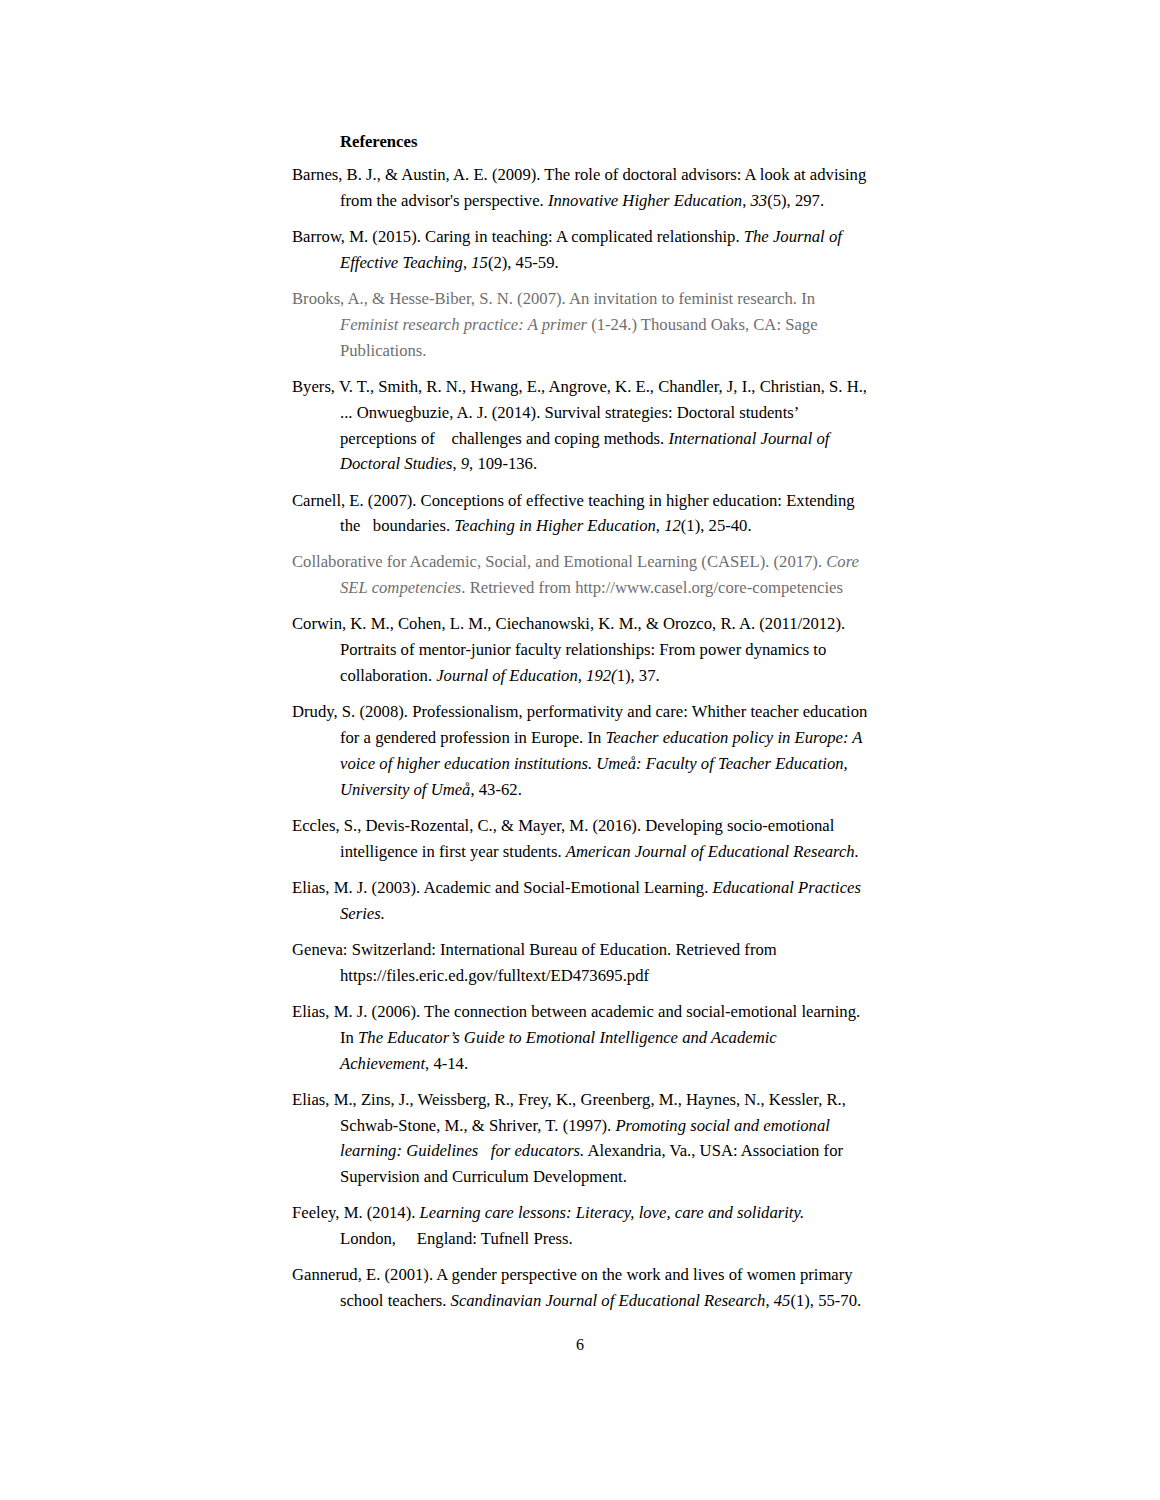References
Barnes, B. J., & Austin, A. E. (2009). The role of doctoral advisors: A look at advising from the advisor's perspective. Innovative Higher Education, 33(5), 297.
Barrow, M. (2015). Caring in teaching: A complicated relationship. The Journal of Effective Teaching, 15(2), 45-59.
Brooks, A., & Hesse-Biber, S. N. (2007). An invitation to feminist research. In Feminist research practice: A primer (1-24.) Thousand Oaks, CA: Sage Publications.
Byers, V. T., Smith, R. N., Hwang, E., Angrove, K. E., Chandler, J, I., Christian, S. H., ... Onwuegbuzie, A. J. (2014). Survival strategies: Doctoral students’ perceptions of challenges and coping methods. International Journal of Doctoral Studies, 9, 109-136.
Carnell, E. (2007). Conceptions of effective teaching in higher education: Extending the boundaries. Teaching in Higher Education, 12(1), 25-40.
Collaborative for Academic, Social, and Emotional Learning (CASEL). (2017). Core SEL competencies. Retrieved from http://www.casel.org/core-competencies
Corwin, K. M., Cohen, L. M., Ciechanowski, K. M., & Orozco, R. A. (2011/2012). Portraits of mentor-junior faculty relationships: From power dynamics to collaboration. Journal of Education, 192(1), 37.
Drudy, S. (2008). Professionalism, performativity and care: Whither teacher education for a gendered profession in Europe. In Teacher education policy in Europe: A voice of higher education institutions. Umeå: Faculty of Teacher Education, University of Umeå, 43-62.
Eccles, S., Devis-Rozental, C., & Mayer, M. (2016). Developing socio-emotional intelligence in first year students. American Journal of Educational Research.
Elias, M. J. (2003). Academic and Social-Emotional Learning. Educational Practices Series.
Geneva: Switzerland: International Bureau of Education. Retrieved from https://files.eric.ed.gov/fulltext/ED473695.pdf
Elias, M. J. (2006). The connection between academic and social-emotional learning. In The Educator’s Guide to Emotional Intelligence and Academic Achievement, 4-14.
Elias, M., Zins, J., Weissberg, R., Frey, K., Greenberg, M., Haynes, N., Kessler, R., Schwab-Stone, M., & Shriver, T. (1997). Promoting social and emotional learning: Guidelines for educators. Alexandria, Va., USA: Association for Supervision and Curriculum Development.
Feeley, M. (2014). Learning care lessons: Literacy, love, care and solidarity. London, England: Tufnell Press.
Gannerud, E. (2001). A gender perspective on the work and lives of women primary school teachers. Scandinavian Journal of Educational Research, 45(1), 55-70.
6